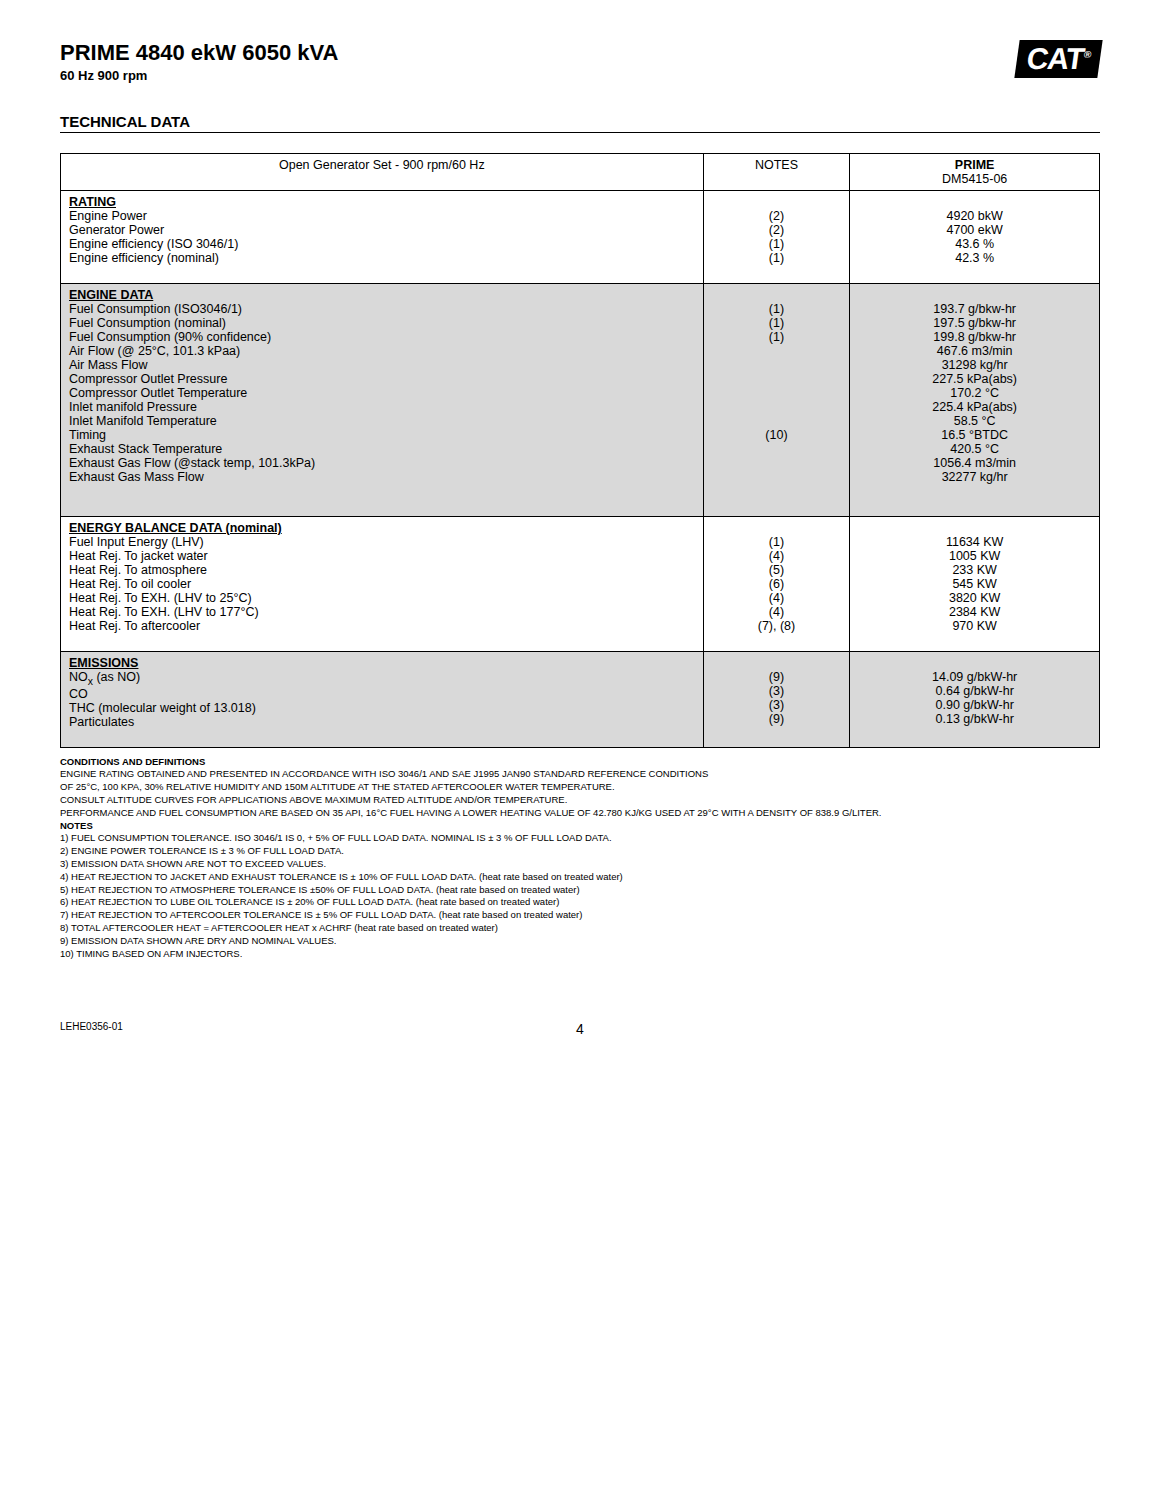PRIME 4840 ekW 6050 kVA
60 Hz 900 rpm
CAT®
TECHNICAL DATA
| Open Generator Set - 900 rpm/60 Hz | NOTES | PRIME DM5415-06 |
| --- | --- | --- |
| RATING Engine Power Generator Power Engine efficiency (ISO 3046/1) Engine efficiency (nominal) | (2) (2) (1) (1) | 4920 bkW 4700 ekW 43.6 % 42.3 % |
| ENGINE DATA Fuel Consumption (ISO3046/1) Fuel Consumption (nominal) Fuel Consumption (90% confidence) Air Flow (@ 25°C, 101.3 kPaa) Air Mass Flow Compressor Outlet Pressure Compressor Outlet Temperature Inlet manifold Pressure Inlet Manifold Temperature Timing Exhaust Stack Temperature Exhaust Gas Flow (@stack temp, 101.3kPa) Exhaust Gas Mass Flow | (1) (1) (1) (10) | 193.7 g/bkw-hr 197.5 g/bkw-hr 199.8 g/bkw-hr 467.6 m3/min 31298 kg/hr 227.5 kPa(abs) 170.2 °C 225.4 kPa(abs) 58.5 °C 16.5 °BTDC 420.5 °C 1056.4 m3/min 32277 kg/hr |
| ENERGY BALANCE DATA (nominal) Fuel Input Energy (LHV) Heat Rej. To jacket water Heat Rej. To atmosphere Heat Rej. To oil cooler Heat Rej. To EXH. (LHV to 25°C) Heat Rej. To EXH. (LHV to 177°C) Heat Rej. To aftercooler | (1) (4) (5) (6) (4) (4) (7), (8) | 11634 KW 1005 KW 233 KW 545 KW 3820 KW 2384 KW 970 KW |
| EMISSIONS NO x (as NO) CO THC (molecular weight of 13.018) Particulates | (9) (3) (3) (9) | 14.09 g/bkW-hr 0.64 g/bkW-hr 0.90 g/bkW-hr 0.13 g/bkW-hr |
CONDITIONS AND DEFINITIONS
ENGINE RATING OBTAINED AND PRESENTED IN ACCORDANCE WITH ISO 3046/1 AND SAE J1995 JAN90 STANDARD REFERENCE CONDITIONS
OF 25°C, 100 KPA, 30% RELATIVE HUMIDITY AND 150M ALTITUDE AT THE STATED AFTERCOOLER WATER TEMPERATURE.
CONSULT ALTITUDE CURVES FOR APPLICATIONS ABOVE MAXIMUM RATED ALTITUDE AND/OR TEMPERATURE.
PERFORMANCE AND FUEL CONSUMPTION ARE BASED ON 35 API, 16°C FUEL HAVING A LOWER HEATING VALUE OF 42.780 KJ/KG USED AT 29°C WITH A DENSITY OF 838.9 G/LITER.
NOTES
1) FUEL CONSUMPTION TOLERANCE. ISO 3046/1 IS 0, + 5% OF FULL LOAD DATA. NOMINAL IS ± 3 % OF FULL LOAD DATA.
2) ENGINE POWER TOLERANCE IS ± 3 % OF FULL LOAD DATA.
3) EMISSION DATA SHOWN ARE NOT TO EXCEED VALUES.
4) HEAT REJECTION TO JACKET AND EXHAUST TOLERANCE IS ± 10% OF FULL LOAD DATA. (heat rate based on treated water)
5) HEAT REJECTION TO ATMOSPHERE TOLERANCE IS ±50% OF FULL LOAD DATA. (heat rate based on treated water)
6) HEAT REJECTION TO LUBE OIL TOLERANCE IS ± 20% OF FULL LOAD DATA. (heat rate based on treated water)
7) HEAT REJECTION TO AFTERCOOLER TOLERANCE IS ± 5% OF FULL LOAD DATA. (heat rate based on treated water)
8) TOTAL AFTERCOOLER HEAT = AFTERCOOLER HEAT x ACHRF (heat rate based on treated water)
9) EMISSION DATA SHOWN ARE DRY AND NOMINAL VALUES.
10) TIMING BASED ON AFM INJECTORS.
LEHE0356-01 4